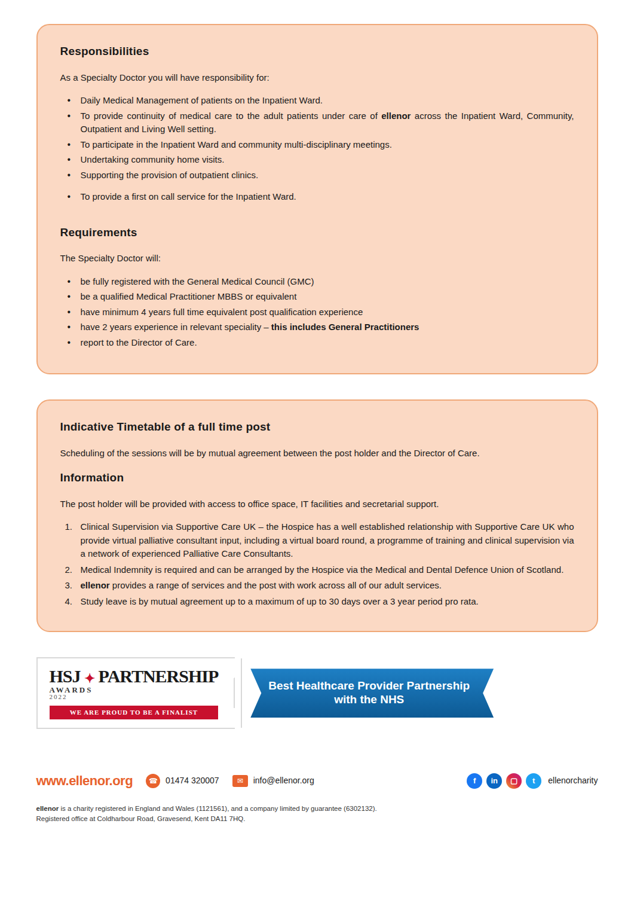Responsibilities
As a Specialty Doctor you will have responsibility for:
Daily Medical Management of patients on the Inpatient Ward.
To provide continuity of medical care to the adult patients under care of ellenor across the Inpatient Ward, Community, Outpatient and Living Well setting.
To participate in the Inpatient Ward and community multi-disciplinary meetings.
Undertaking community home visits.
Supporting the provision of outpatient clinics.
To provide a first on call service for the Inpatient Ward.
Requirements
The Specialty Doctor will:
be fully registered with the General Medical Council (GMC)
be a qualified Medical Practitioner MBBS or equivalent
have minimum 4 years full time equivalent post qualification experience
have 2 years experience in relevant speciality – this includes General Practitioners
report to the Director of Care.
Indicative Timetable of a full time post
Scheduling of the sessions will be by mutual agreement between the post holder and the Director of Care.
Information
The post holder will be provided with access to office space, IT facilities and secretarial support.
Clinical Supervision via Supportive Care UK – the Hospice has a well established relationship with Supportive Care UK who provide virtual palliative consultant input, including a virtual board round, a programme of training and clinical supervision via a network of experienced Palliative Care Consultants.
Medical Indemnity is required and can be arranged by the Hospice via the Medical and Dental Defence Union of Scotland.
ellenor provides a range of services and the post with work across all of our adult services.
Study leave is by mutual agreement up to a maximum of up to 30 days over a 3 year period pro rata.
HSJ ✦ PARTNERSHIP
AWARDS
2022
WE ARE PROUD TO BE A FINALIST
Best Healthcare Provider Partnership
with the NHS
www.ellenor.org
☎ 01474 320007
✉ info@ellenor.org
f in ▢ t ellenorcharity
ellenor is a charity registered in England and Wales (1121561), and a company limited by guarantee (6302132).
Registered office at Coldharbour Road, Gravesend, Kent DA11 7HQ.